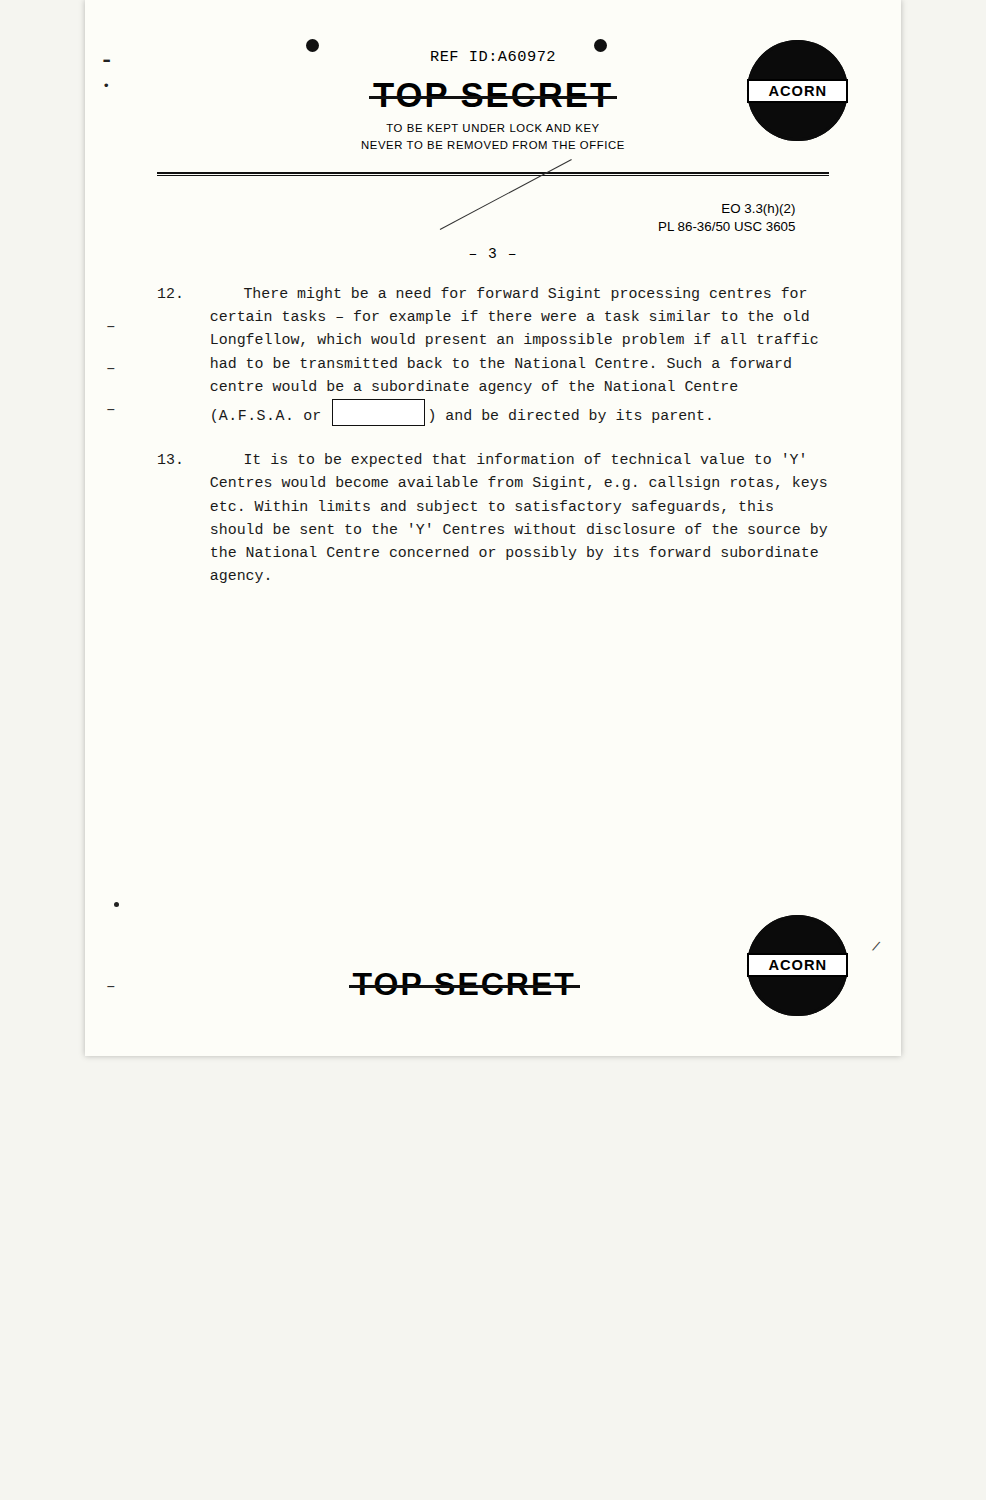– •
REF ID:A60972
ACORN
TOP SECRET
TO BE KEPT UNDER LOCK AND KEY
NEVER TO BE REMOVED FROM THE OFFICE
EO 3.3(h)(2)
PL 86-36/50 USC 3605
– 3 –
12.
There might be a need for forward Sigint processing centres for certain tasks – for example if there were a task similar to the old Longfellow, which would present an impossible problem if all traffic had to be transmitted back to the National Centre. Such a forward centre would be a subordinate agency of the National Centre (A.F.S.A. or ) and be directed by its parent.
13.
It is to be expected that information of technical value to 'Y' Centres would become available from Sigint, e.g. callsign rotas, keys etc. Within limits and subject to satisfactory safeguards, this should be sent to the 'Y' Centres without disclosure of the source by the National Centre concerned or possibly by its forward subordinate agency.
– – –
/
–
TOP SECRET
ACORN